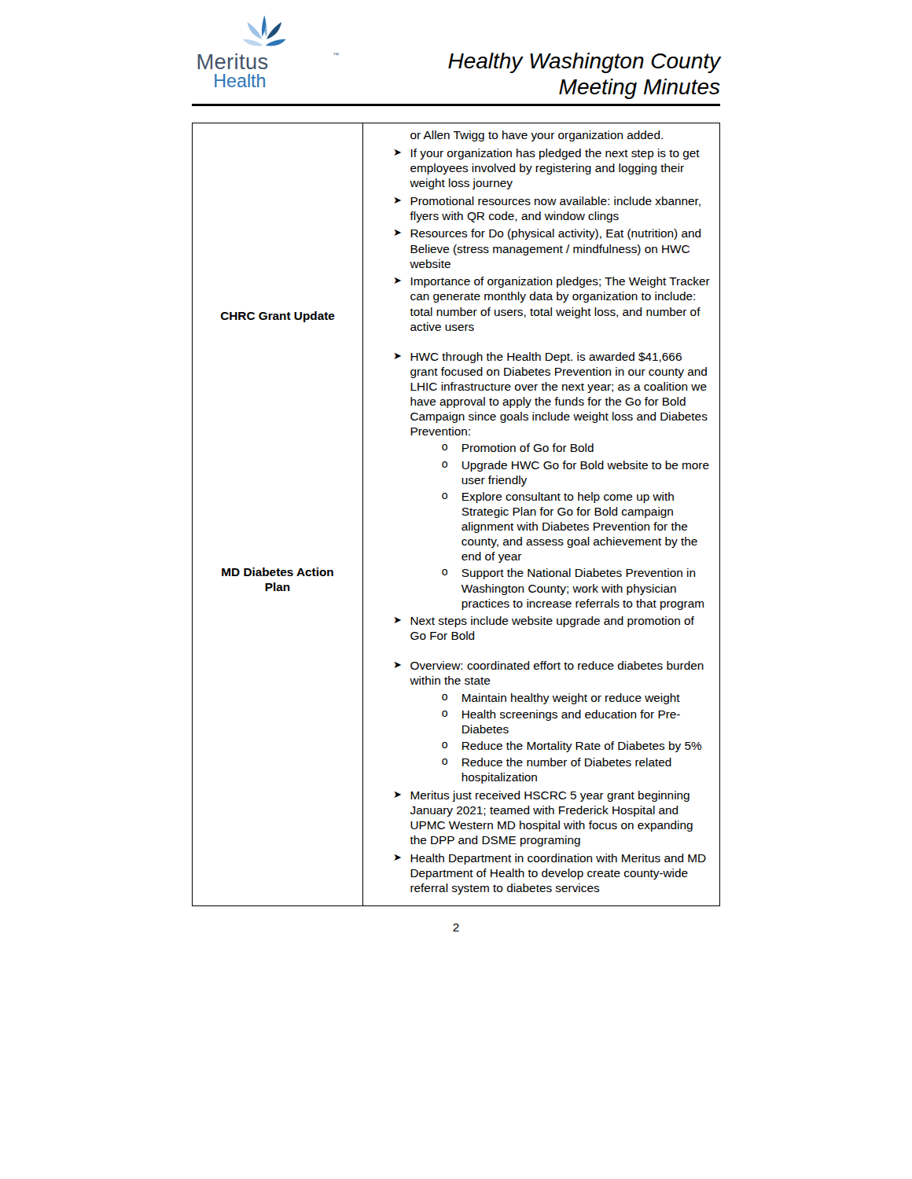Meritus ™ Health
Healthy Washington County
Meeting Minutes
| CHRC Grant Update MD Diabetes Action Plan | or Allen Twigg to have your organization added. If your organization has pledged the next step is to get employees involved by registering and logging their weight loss journey Promotional resources now available: include xbanner, flyers with QR code, and window clings Resources for Do (physical activity), Eat (nutrition) and Believe (stress management / mindfulness) on HWC website Importance of organization pledges; The Weight Tracker can generate monthly data by organization to include: total number of users, total weight loss, and number of active users HWC through the Health Dept. is awarded $41,666 grant focused on Diabetes Prevention in our county and LHIC infrastructure over the next year; as a coalition we have approval to apply the funds for the Go for Bold Campaign since goals include weight loss and Diabetes Prevention: Promotion of Go for Bold Upgrade HWC Go for Bold website to be more user friendly Explore consultant to help come up with Strategic Plan for Go for Bold campaign alignment with Diabetes Prevention for the county, and assess goal achievement by the end of year Support the National Diabetes Prevention in Washington County; work with physician practices to increase referrals to that program Next steps include website upgrade and promotion of Go For Bold Overview: coordinated effort to reduce diabetes burden within the state Maintain healthy weight or reduce weight Health screenings and education for Pre-Diabetes Reduce the Mortality Rate of Diabetes by 5% Reduce the number of Diabetes related hospitalization Meritus just received HSCRC 5 year grant beginning January 2021; teamed with Frederick Hospital and UPMC Western MD hospital with focus on expanding the DPP and DSME programing Health Department in coordination with Meritus and MD Department of Health to develop create county-wide referral system to diabetes services |
2